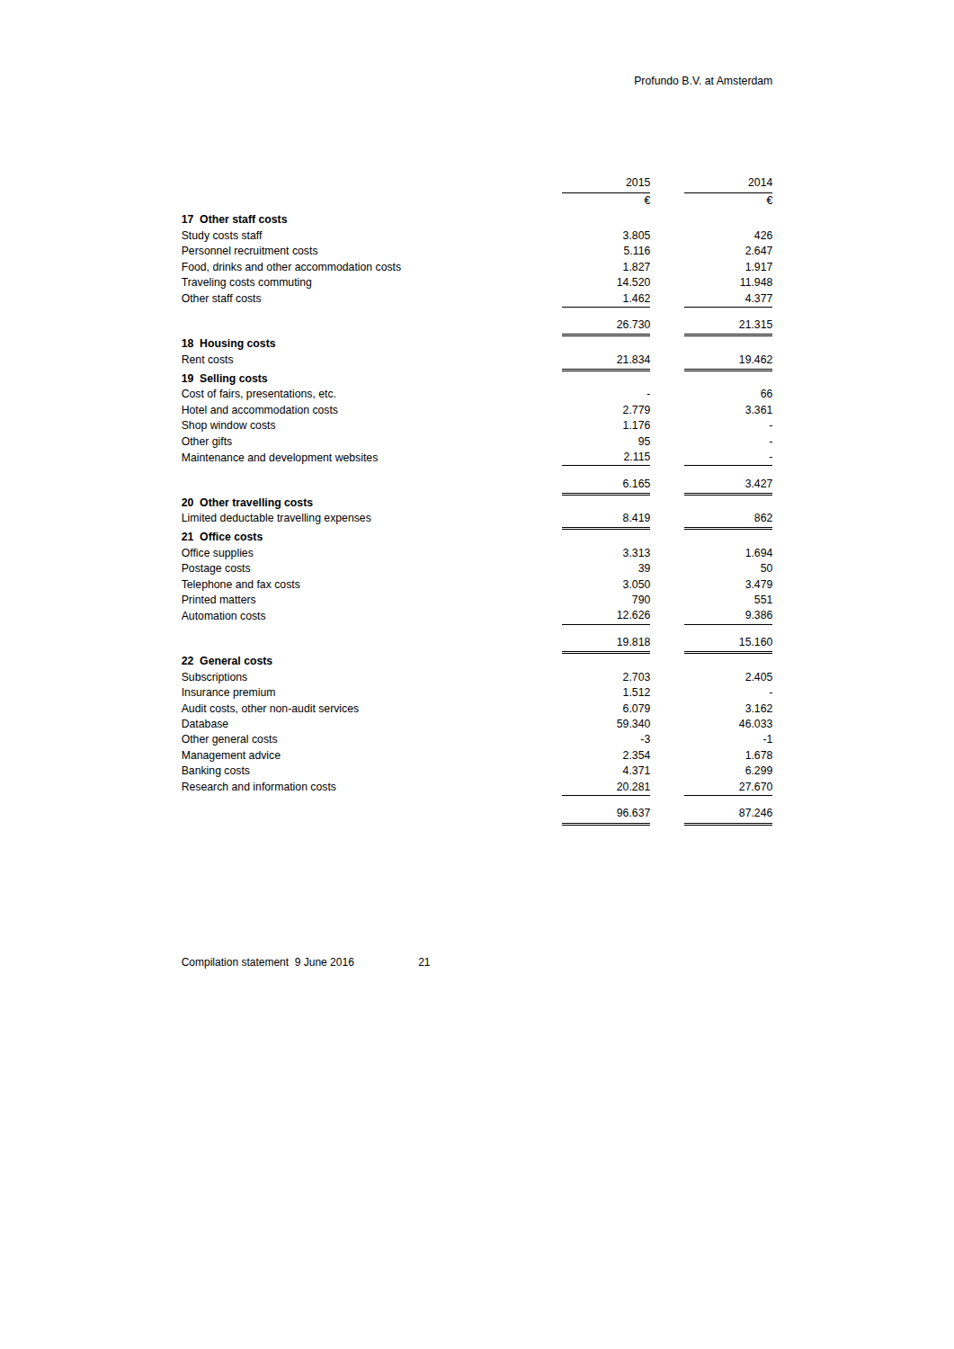Profundo B.V. at Amsterdam
| | | 2015 | | 2014 |
| | | € | | € |
| 17 Other staff costs |
| Study costs staff | | 3.805 | | 426 |
| Personnel recruitment costs | | 5.116 | | 2.647 |
| Food, drinks and other accommodation costs | | 1.827 | | 1.917 |
| Traveling costs commuting | | 14.520 | | 11.948 |
| Other staff costs | | 1.462 | | 4.377 |
| | | 26.730 | | 21.315 |
| 18 Housing costs |
| Rent costs | | 21.834 | | 19.462 |
| 19 Selling costs |
| Cost of fairs, presentations, etc. | | - | | 66 |
| Hotel and accommodation costs | | 2.779 | | 3.361 |
| Shop window costs | | 1.176 | | - |
| Other gifts | | 95 | | - |
| Maintenance and development websites | | 2.115 | | - |
| | | 6.165 | | 3.427 |
| 20 Other travelling costs |
| Limited deductable travelling expenses | | 8.419 | | 862 |
| 21 Office costs |
| Office supplies | | 3.313 | | 1.694 |
| Postage costs | | 39 | | 50 |
| Telephone and fax costs | | 3.050 | | 3.479 |
| Printed matters | | 790 | | 551 |
| Automation costs | | 12.626 | | 9.386 |
| | | 19.818 | | 15.160 |
| 22 General costs |
| Subscriptions | | 2.703 | | 2.405 |
| Insurance premium | | 1.512 | | - |
| Audit costs, other non-audit services | | 6.079 | | 3.162 |
| Database | | 59.340 | | 46.033 |
| Other general costs | | -3 | | -1 |
| Management advice | | 2.354 | | 1.678 |
| Banking costs | | 4.371 | | 6.299 |
| Research and information costs | | 20.281 | | 27.670 |
| | | 96.637 | | 87.246 |
Compilation statement 9 June 2016 21